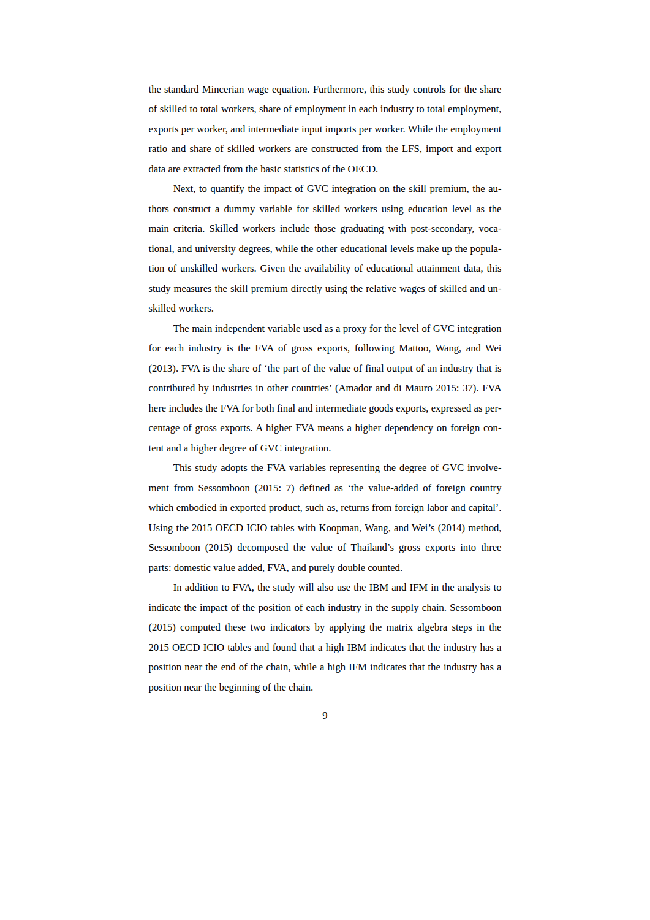the standard Mincerian wage equation. Furthermore, this study controls for the share of skilled to total workers, share of employment in each industry to total employment, exports per worker, and intermediate input imports per worker. While the employment ratio and share of skilled workers are constructed from the LFS, import and export data are extracted from the basic statistics of the OECD.
Next, to quantify the impact of GVC integration on the skill premium, the authors construct a dummy variable for skilled workers using education level as the main criteria. Skilled workers include those graduating with post-secondary, vocational, and university degrees, while the other educational levels make up the population of unskilled workers. Given the availability of educational attainment data, this study measures the skill premium directly using the relative wages of skilled and unskilled workers.
The main independent variable used as a proxy for the level of GVC integration for each industry is the FVA of gross exports, following Mattoo, Wang, and Wei (2013). FVA is the share of ‘the part of the value of final output of an industry that is contributed by industries in other countries’ (Amador and di Mauro 2015: 37). FVA here includes the FVA for both final and intermediate goods exports, expressed as percentage of gross exports. A higher FVA means a higher dependency on foreign content and a higher degree of GVC integration.
This study adopts the FVA variables representing the degree of GVC involvement from Sessomboon (2015: 7) defined as ‘the value-added of foreign country which embodied in exported product, such as, returns from foreign labor and capital’. Using the 2015 OECD ICIO tables with Koopman, Wang, and Wei’s (2014) method, Sessomboon (2015) decomposed the value of Thailand’s gross exports into three parts: domestic value added, FVA, and purely double counted.
In addition to FVA, the study will also use the IBM and IFM in the analysis to indicate the impact of the position of each industry in the supply chain. Sessomboon (2015) computed these two indicators by applying the matrix algebra steps in the 2015 OECD ICIO tables and found that a high IBM indicates that the industry has a position near the end of the chain, while a high IFM indicates that the industry has a position near the beginning of the chain.
9